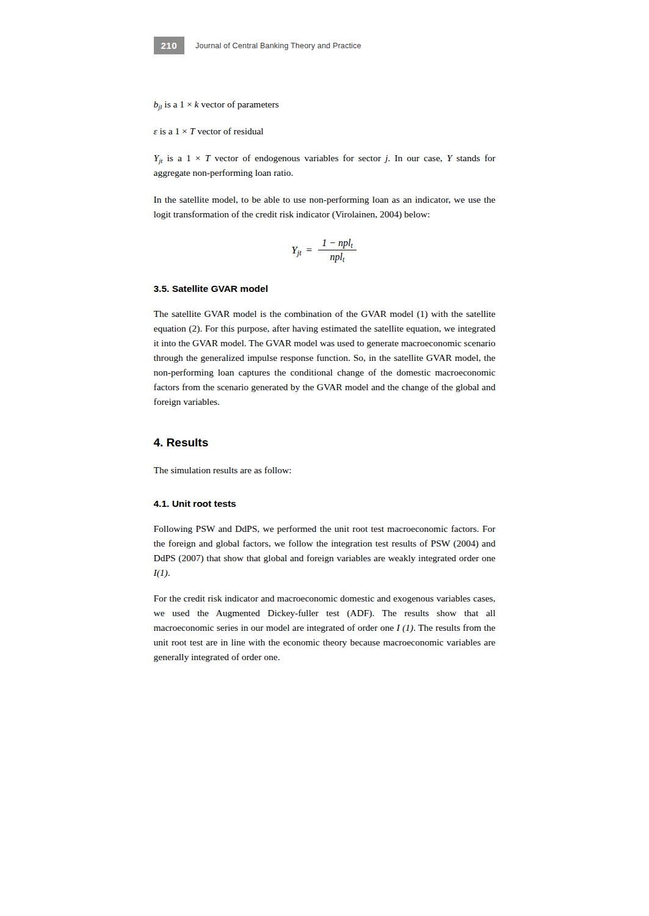210
Journal of Central Banking Theory and Practice
bjl is a 1 × k vector of parameters
ε is a 1 × T vector of residual
Yjt is a 1 × T vector of endogenous variables for sector j. In our case, Y stands for aggregate non-performing loan ratio.
In the satellite model, to be able to use non-performing loan as an indicator, we use the logit transformation of the credit risk indicator (Virolainen, 2004) below:
Yjt=1 − nplt nplt
3.5. Satellite GVAR model
The satellite GVAR model is the combination of the GVAR model (1) with the satellite equation (2). For this purpose, after having estimated the satellite equation, we integrated it into the GVAR model. The GVAR model was used to generate macroeconomic scenario through the generalized impulse response function. So, in the satellite GVAR model, the non-performing loan captures the conditional change of the domestic macroeconomic factors from the scenario generated by the GVAR model and the change of the global and foreign variables.
4. Results
The simulation results are as follow:
4.1. Unit root tests
Following PSW and DdPS, we performed the unit root test macroeconomic factors. For the foreign and global factors, we follow the integration test results of PSW (2004) and DdPS (2007) that show that global and foreign variables are weakly integrated order one I(1).
For the credit risk indicator and macroeconomic domestic and exogenous variables cases, we used the Augmented Dickey-fuller test (ADF). The results show that all macroeconomic series in our model are integrated of order one I (1). The results from the unit root test are in line with the economic theory because macroeconomic variables are generally integrated of order one.